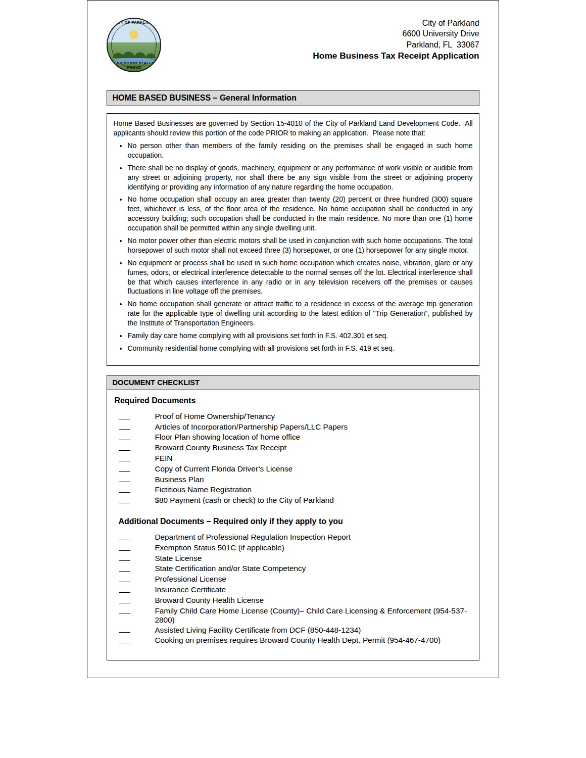CITY OF PARKLAND
ENVIRONMENTALLY PROUD
City of Parkland
6600 University Drive
Parkland, FL 33067
Home Business Tax Receipt Application
HOME BASED BUSINESS – General Information
Home Based Businesses are governed by Section 15-4010 of the City of Parkland Land Development Code. All applicants should review this portion of the code PRIOR to making an application. Please note that:
No person other than members of the family residing on the premises shall be engaged in such home occupation.
There shall be no display of goods, machinery, equipment or any performance of work visible or audible from any street or adjoining property, nor shall there be any sign visible from the street or adjoining property identifying or providing any information of any nature regarding the home occupation.
No home occupation shall occupy an area greater than twenty (20) percent or three hundred (300) square feet, whichever is less, of the floor area of the residence. No home occupation shall be conducted in any accessory building; such occupation shall be conducted in the main residence. No more than one (1) home occupation shall be permitted within any single dwelling unit.
No motor power other than electric motors shall be used in conjunction with such home occupations. The total horsepower of such motor shall not exceed three (3) horsepower, or one (1) horsepower for any single motor.
No equipment or process shall be used in such home occupation which creates noise, vibration, glare or any fumes, odors, or electrical interference detectable to the normal senses off the lot. Electrical interference shall be that which causes interference in any radio or in any television receivers off the premises or causes fluctuations in line voltage off the premises.
No home occupation shall generate or attract traffic to a residence in excess of the average trip generation rate for the applicable type of dwelling unit according to the latest edition of "Trip Generation", published by the Institute of Transportation Engineers.
Family day care home complying with all provisions set forth in F.S. 402.301 et seq.
Community residential home complying with all provisions set forth in F.S. 419 et seq.
DOCUMENT CHECKLIST
Required Documents
| | Proof of Home Ownership/Tenancy |
| | Articles of Incorporation/Partnership Papers/LLC Papers |
| | Floor Plan showing location of home office |
| | Broward County Business Tax Receipt |
| | FEIN |
| | Copy of Current Florida Driver’s License |
| | Business Plan |
| | Fictitious Name Registration |
| | $80 Payment (cash or check) to the City of Parkland |
Additional Documents – Required only if they apply to you
| | Department of Professional Regulation Inspection Report |
| | Exemption Status 501C (if applicable) |
| | State License |
| | State Certification and/or State Competency |
| | Professional License |
| | Insurance Certificate |
| | Broward County Health License |
| | Family Child Care Home License (County)– Child Care Licensing & Enforcement (954-537-2800) |
| | Assisted Living Facility Certificate from DCF (850-448-1234) |
| | Cooking on premises requires Broward County Health Dept. Permit (954-467-4700) |